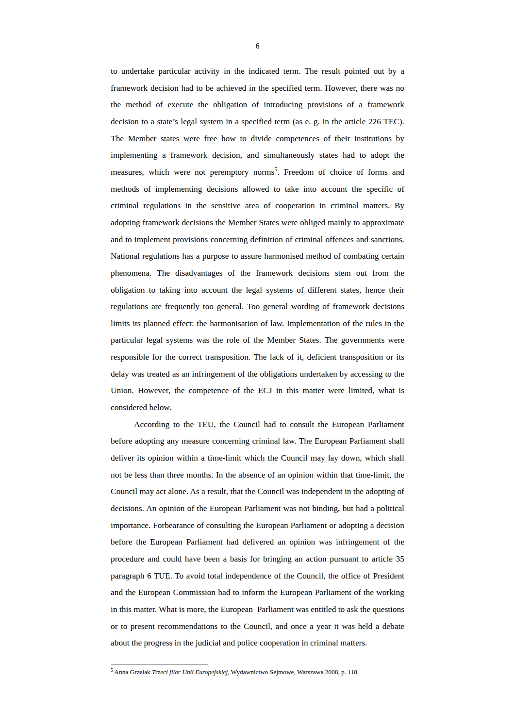6
to undertake particular activity in the indicated term. The result pointed out by a framework decision had to be achieved in the specified term. However, there was no the method of execute the obligation of introducing provisions of a framework decision to a state’s legal system in a specified term (as e. g. in the article 226 TEC). The Member states were free how to divide competences of their institutions by implementing a framework decision, and simultaneously states had to adopt the measures, which were not peremptory norms5. Freedom of choice of forms and methods of implementing decisions allowed to take into account the specific of criminal regulations in the sensitive area of cooperation in criminal matters. By adopting framework decisions the Member States were obliged mainly to approximate and to implement provisions concerning definition of criminal offences and sanctions. National regulations has a purpose to assure harmonised method of combating certain phenomena. The disadvantages of the framework decisions stem out from the obligation to taking into account the legal systems of different states, hence their regulations are frequently too general. Too general wording of framework decisions limits its planned effect: the harmonisation of law. Implementation of the rules in the particular legal systems was the role of the Member States. The governments were responsible for the correct transposition. The lack of it, deficient transposition or its delay was treated as an infringement of the obligations undertaken by accessing to the Union. However, the competence of the ECJ in this matter were limited, what is considered below.
According to the TEU, the Council had to consult the European Parliament before adopting any measure concerning criminal law. The European Parliament shall deliver its opinion within a time-limit which the Council may lay down, which shall not be less than three months. In the absence of an opinion within that time-limit, the Council may act alone. As a result, that the Council was independent in the adopting of decisions. An opinion of the European Parliament was not binding, but had a political importance. Forbearance of consulting the European Parliament or adopting a decision before the European Parliament had delivered an opinion was infringement of the procedure and could have been a basis for bringing an action pursuant to article 35 paragraph 6 TUE. To avoid total independence of the Council, the office of President and the European Commission had to inform the European Parliament of the working in this matter. What is more, the European Parliament was entitled to ask the questions or to present recommendations to the Council, and once a year it was held a debate about the progress in the judicial and police cooperation in criminal matters.
5 Anna Grzelak Trzeci filar Unii Europejskiej, Wydawnictwo Sejmowe, Warszawa 2008, p. 118.